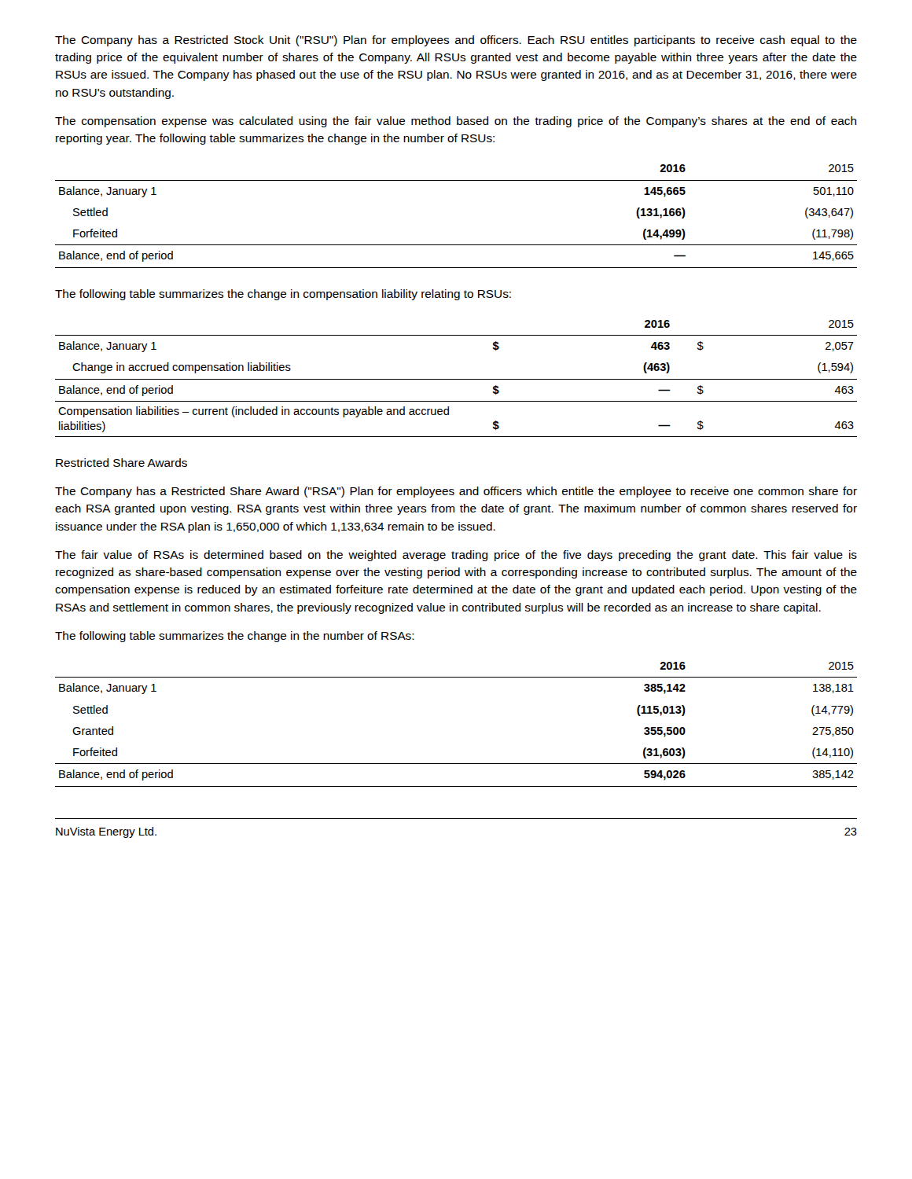The Company has a Restricted Stock Unit ("RSU") Plan for employees and officers. Each RSU entitles participants to receive cash equal to the trading price of the equivalent number of shares of the Company. All RSUs granted vest and become payable within three years after the date the RSUs are issued. The Company has phased out the use of the RSU plan. No RSUs were granted in 2016, and as at December 31, 2016, there were no RSU's outstanding.
The compensation expense was calculated using the fair value method based on the trading price of the Company’s shares at the end of each reporting year. The following table summarizes the change in the number of RSUs:
| | 2016 | 2015 |
| --- | --- | --- |
| Balance, January 1 | 145,665 | 501,110 |
| Settled | (131,166) | (343,647) |
| Forfeited | (14,499) | (11,798) |
| Balance, end of period | — | 145,665 |
The following table summarizes the change in compensation liability relating to RSUs:
| | 2016 | | 2015 |
| --- | --- | --- | --- |
| Balance, January 1 | $ | 463 | $ | 2,057 |
| Change in accrued compensation liabilities | | (463) | | (1,594) |
| Balance, end of period | $ | — | $ | 463 |
| Compensation liabilities – current (included in accounts payable and accrued liabilities) | $ | — | $ | 463 |
Restricted Share Awards
The Company has a Restricted Share Award ("RSA") Plan for employees and officers which entitle the employee to receive one common share for each RSA granted upon vesting. RSA grants vest within three years from the date of grant. The maximum number of common shares reserved for issuance under the RSA plan is 1,650,000 of which 1,133,634 remain to be issued.
The fair value of RSAs is determined based on the weighted average trading price of the five days preceding the grant date. This fair value is recognized as share-based compensation expense over the vesting period with a corresponding increase to contributed surplus. The amount of the compensation expense is reduced by an estimated forfeiture rate determined at the date of the grant and updated each period. Upon vesting of the RSAs and settlement in common shares, the previously recognized value in contributed surplus will be recorded as an increase to share capital.
The following table summarizes the change in the number of RSAs:
| | 2016 | 2015 |
| --- | --- | --- |
| Balance, January 1 | 385,142 | 138,181 |
| Settled | (115,013) | (14,779) |
| Granted | 355,500 | 275,850 |
| Forfeited | (31,603) | (14,110) |
| Balance, end of period | 594,026 | 385,142 |
NuVista Energy Ltd. 23